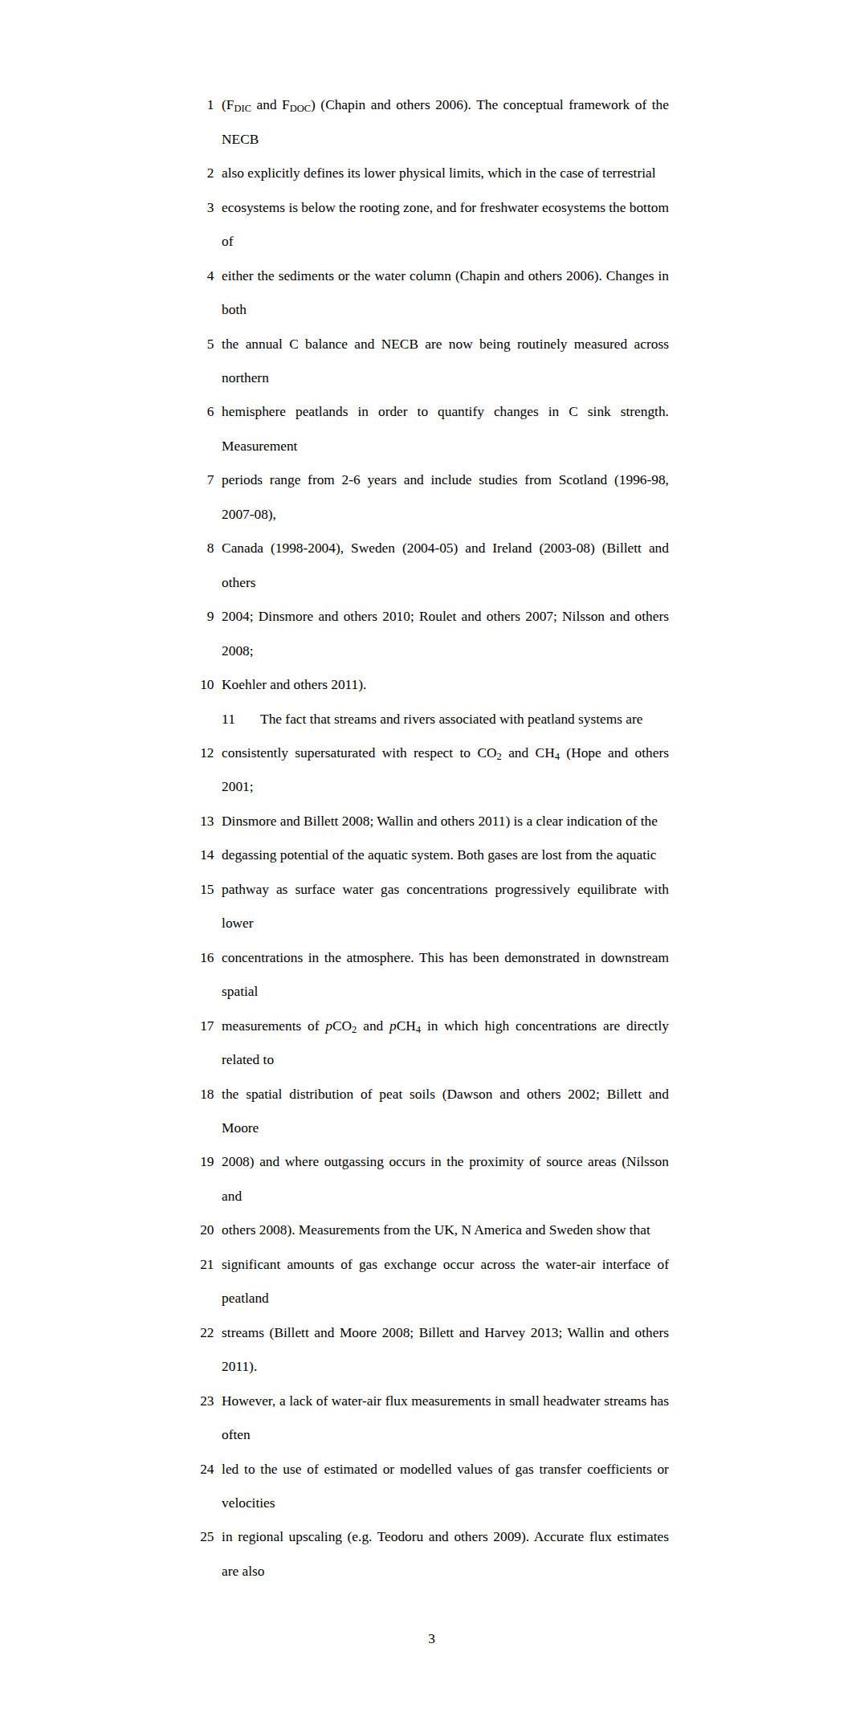(FDIC and FDOC) (Chapin and others 2006). The conceptual framework of the NECB
also explicitly defines its lower physical limits, which in the case of terrestrial
ecosystems is below the rooting zone, and for freshwater ecosystems the bottom of
either the sediments or the water column (Chapin and others 2006). Changes in both
the annual C balance and NECB are now being routinely measured across northern
hemisphere peatlands in order to quantify changes in C sink strength. Measurement
periods range from 2-6 years and include studies from Scotland (1996-98, 2007-08),
Canada (1998-2004), Sweden (2004-05) and Ireland (2003-08) (Billett and others
2004; Dinsmore and others 2010; Roulet and others 2007; Nilsson and others 2008;
Koehler and others 2011).
The fact that streams and rivers associated with peatland systems are
consistently supersaturated with respect to CO2 and CH4 (Hope and others 2001;
Dinsmore and Billett 2008; Wallin and others 2011) is a clear indication of the
degassing potential of the aquatic system. Both gases are lost from the aquatic
pathway as surface water gas concentrations progressively equilibrate with lower
concentrations in the atmosphere. This has been demonstrated in downstream spatial
measurements of p CO2 and p CH4 in which high concentrations are directly related to
the spatial distribution of peat soils (Dawson and others 2002; Billett and Moore
2008) and where outgassing occurs in the proximity of source areas (Nilsson and
others 2008). Measurements from the UK, N America and Sweden show that
significant amounts of gas exchange occur across the water-air interface of peatland
streams (Billett and Moore 2008; Billett and Harvey 2013; Wallin and others 2011).
However, a lack of water-air flux measurements in small headwater streams has often
led to the use of estimated or modelled values of gas transfer coefficients or velocities
in regional upscaling (e.g. Teodoru and others 2009). Accurate flux estimates are also
3